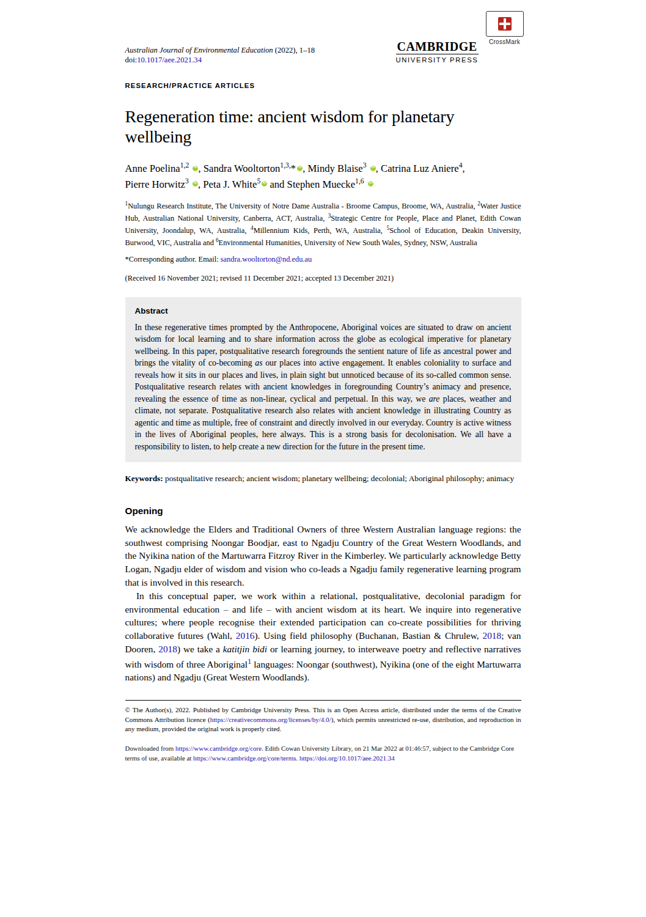CrossMark
Australian Journal of Environmental Education (2022), 1–18
doi:10.1017/aee.2021.34
CAMBRIDGE
UNIVERSITY PRESS
RESEARCH/PRACTICE ARTICLES
Regeneration time: ancient wisdom for planetary wellbeing
Anne Poelina1,2 , Sandra Wooltorton1,3,* , Mindy Blaise3 , Catrina Luz Aniere4,
Pierre Horwitz3 , Peta J. White5 and Stephen Muecke1,6
1Nulungu Research Institute, The University of Notre Dame Australia - Broome Campus, Broome, WA, Australia, 2Water Justice Hub, Australian National University, Canberra, ACT, Australia, 3Strategic Centre for People, Place and Planet, Edith Cowan University, Joondalup, WA, Australia, 4Millennium Kids, Perth, WA, Australia, 5School of Education, Deakin University, Burwood, VIC, Australia and 6Environmental Humanities, University of New South Wales, Sydney, NSW, Australia
*Corresponding author. Email: sandra.wooltorton@nd.edu.au
(Received 16 November 2021; revised 11 December 2021; accepted 13 December 2021)
Abstract
In these regenerative times prompted by the Anthropocene, Aboriginal voices are situated to draw on ancient wisdom for local learning and to share information across the globe as ecological imperative for planetary wellbeing. In this paper, postqualitative research foregrounds the sentient nature of life as ancestral power and brings the vitality of co-becoming as our places into active engagement. It enables coloniality to surface and reveals how it sits in our places and lives, in plain sight but unnoticed because of its so-called common sense. Postqualitative research relates with ancient knowledges in foregrounding Country’s animacy and presence, revealing the essence of time as non-linear, cyclical and perpetual. In this way, we are places, weather and climate, not separate. Postqualitative research also relates with ancient knowledge in illustrating Country as agentic and time as multiple, free of constraint and directly involved in our everyday. Country is active witness in the lives of Aboriginal peoples, here always. This is a strong basis for decolonisation. We all have a responsibility to listen, to help create a new direction for the future in the present time.
Keywords: postqualitative research; ancient wisdom; planetary wellbeing; decolonial; Aboriginal philosophy; animacy
Opening
We acknowledge the Elders and Traditional Owners of three Western Australian language regions: the southwest comprising Noongar Boodjar, east to Ngadju Country of the Great Western Woodlands, and the Nyikina nation of the Martuwarra Fitzroy River in the Kimberley. We particularly acknowledge Betty Logan, Ngadju elder of wisdom and vision who co-leads a Ngadju family regenerative learning program that is involved in this research.
In this conceptual paper, we work within a relational, postqualitative, decolonial paradigm for environmental education – and life – with ancient wisdom at its heart. We inquire into regenerative cultures; where people recognise their extended participation can co-create possibilities for thriving collaborative futures (Wahl, 2016). Using field philosophy (Buchanan, Bastian & Chrulew, 2018; van Dooren, 2018) we take a katitjin bidi or learning journey, to interweave poetry and reflective narratives with wisdom of three Aboriginal1 languages: Noongar (southwest), Nyikina (one of the eight Martuwarra nations) and Ngadju (Great Western Woodlands).
© The Author(s), 2022. Published by Cambridge University Press. This is an Open Access article, distributed under the terms of the Creative Commons Attribution licence (https://creativecommons.org/licenses/by/4.0/), which permits unrestricted re-use, distribution, and reproduction in any medium, provided the original work is properly cited.
Downloaded from https://www.cambridge.org/core. Edith Cowan University Library, on 21 Mar 2022 at 01:46:57, subject to the Cambridge Core terms of use, available at https://www.cambridge.org/core/terms. https://doi.org/10.1017/aee.2021.34